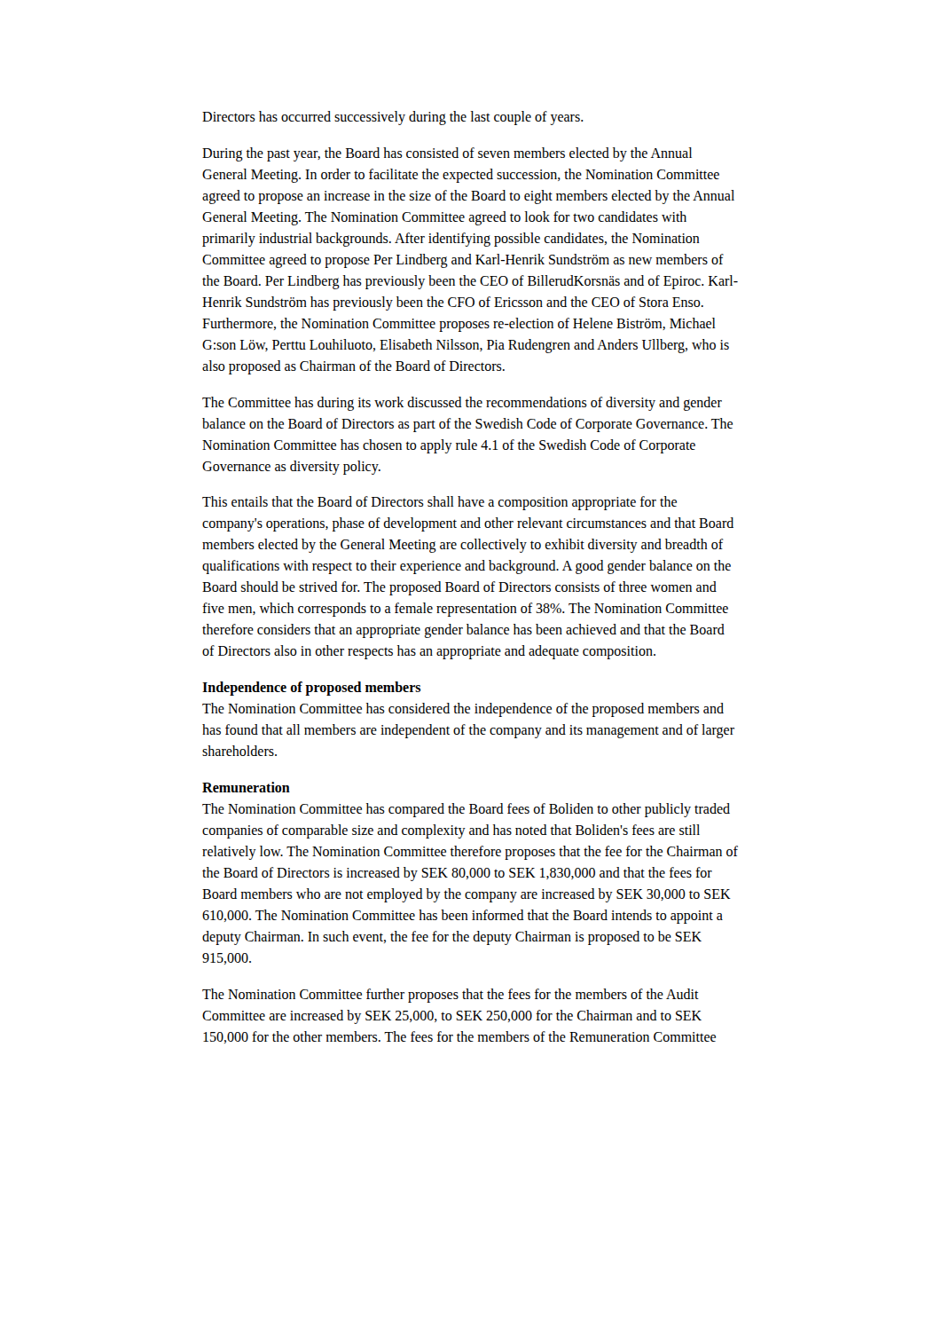Directors has occurred successively during the last couple of years.
During the past year, the Board has consisted of seven members elected by the Annual General Meeting. In order to facilitate the expected succession, the Nomination Committee agreed to propose an increase in the size of the Board to eight members elected by the Annual General Meeting. The Nomination Committee agreed to look for two candidates with primarily industrial backgrounds. After identifying possible candidates, the Nomination Committee agreed to propose Per Lindberg and Karl-Henrik Sundström as new members of the Board. Per Lindberg has previously been the CEO of BillerudKorsnäs and of Epiroc. Karl-Henrik Sundström has previously been the CFO of Ericsson and the CEO of Stora Enso. Furthermore, the Nomination Committee proposes re-election of Helene Biström, Michael G:son Löw, Perttu Louhiluoto, Elisabeth Nilsson, Pia Rudengren and Anders Ullberg, who is also proposed as Chairman of the Board of Directors.
The Committee has during its work discussed the recommendations of diversity and gender balance on the Board of Directors as part of the Swedish Code of Corporate Governance. The Nomination Committee has chosen to apply rule 4.1 of the Swedish Code of Corporate Governance as diversity policy.
This entails that the Board of Directors shall have a composition appropriate for the company's operations, phase of development and other relevant circumstances and that Board members elected by the General Meeting are collectively to exhibit diversity and breadth of qualifications with respect to their experience and background. A good gender balance on the Board should be strived for. The proposed Board of Directors consists of three women and five men, which corresponds to a female representation of 38%. The Nomination Committee therefore considers that an appropriate gender balance has been achieved and that the Board of Directors also in other respects has an appropriate and adequate composition.
Independence of proposed members
The Nomination Committee has considered the independence of the proposed members and has found that all members are independent of the company and its management and of larger shareholders.
Remuneration
The Nomination Committee has compared the Board fees of Boliden to other publicly traded companies of comparable size and complexity and has noted that Boliden's fees are still relatively low. The Nomination Committee therefore proposes that the fee for the Chairman of the Board of Directors is increased by SEK 80,000 to SEK 1,830,000 and that the fees for Board members who are not employed by the company are increased by SEK 30,000 to SEK 610,000. The Nomination Committee has been informed that the Board intends to appoint a deputy Chairman. In such event, the fee for the deputy Chairman is proposed to be SEK 915,000.
The Nomination Committee further proposes that the fees for the members of the Audit Committee are increased by SEK 25,000, to SEK 250,000 for the Chairman and to SEK 150,000 for the other members. The fees for the members of the Remuneration Committee